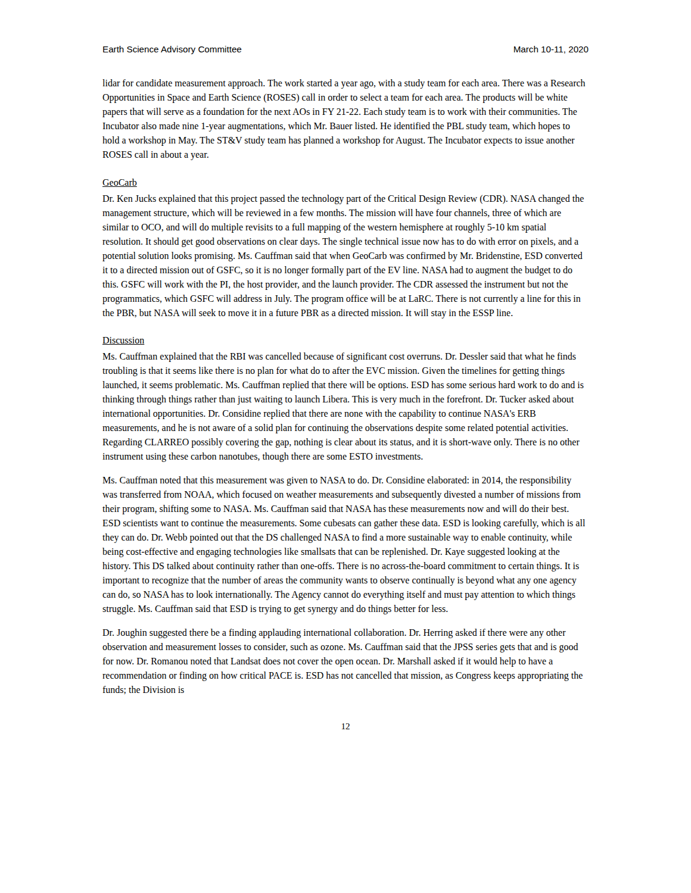Earth Science Advisory Committee March 10-11, 2020
lidar for candidate measurement approach. The work started a year ago, with a study team for each area. There was a Research Opportunities in Space and Earth Science (ROSES) call in order to select a team for each area. The products will be white papers that will serve as a foundation for the next AOs in FY 21-22. Each study team is to work with their communities. The Incubator also made nine 1-year augmentations, which Mr. Bauer listed. He identified the PBL study team, which hopes to hold a workshop in May. The ST&V study team has planned a workshop for August. The Incubator expects to issue another ROSES call in about a year.
GeoCarb
Dr. Ken Jucks explained that this project passed the technology part of the Critical Design Review (CDR). NASA changed the management structure, which will be reviewed in a few months. The mission will have four channels, three of which are similar to OCO, and will do multiple revisits to a full mapping of the western hemisphere at roughly 5-10 km spatial resolution. It should get good observations on clear days. The single technical issue now has to do with error on pixels, and a potential solution looks promising. Ms. Cauffman said that when GeoCarb was confirmed by Mr. Bridenstine, ESD converted it to a directed mission out of GSFC, so it is no longer formally part of the EV line. NASA had to augment the budget to do this. GSFC will work with the PI, the host provider, and the launch provider. The CDR assessed the instrument but not the programmatics, which GSFC will address in July. The program office will be at LaRC. There is not currently a line for this in the PBR, but NASA will seek to move it in a future PBR as a directed mission. It will stay in the ESSP line.
Discussion
Ms. Cauffman explained that the RBI was cancelled because of significant cost overruns. Dr. Dessler said that what he finds troubling is that it seems like there is no plan for what do to after the EVC mission. Given the timelines for getting things launched, it seems problematic. Ms. Cauffman replied that there will be options. ESD has some serious hard work to do and is thinking through things rather than just waiting to launch Libera. This is very much in the forefront. Dr. Tucker asked about international opportunities. Dr. Considine replied that there are none with the capability to continue NASA's ERB measurements, and he is not aware of a solid plan for continuing the observations despite some related potential activities. Regarding CLARREO possibly covering the gap, nothing is clear about its status, and it is short-wave only. There is no other instrument using these carbon nanotubes, though there are some ESTO investments.
Ms. Cauffman noted that this measurement was given to NASA to do. Dr. Considine elaborated: in 2014, the responsibility was transferred from NOAA, which focused on weather measurements and subsequently divested a number of missions from their program, shifting some to NASA. Ms. Cauffman said that NASA has these measurements now and will do their best. ESD scientists want to continue the measurements. Some cubesats can gather these data. ESD is looking carefully, which is all they can do. Dr. Webb pointed out that the DS challenged NASA to find a more sustainable way to enable continuity, while being cost-effective and engaging technologies like smallsats that can be replenished. Dr. Kaye suggested looking at the history. This DS talked about continuity rather than one-offs. There is no across-the-board commitment to certain things. It is important to recognize that the number of areas the community wants to observe continually is beyond what any one agency can do, so NASA has to look internationally. The Agency cannot do everything itself and must pay attention to which things struggle. Ms. Cauffman said that ESD is trying to get synergy and do things better for less.
Dr. Joughin suggested there be a finding applauding international collaboration. Dr. Herring asked if there were any other observation and measurement losses to consider, such as ozone. Ms. Cauffman said that the JPSS series gets that and is good for now. Dr. Romanou noted that Landsat does not cover the open ocean. Dr. Marshall asked if it would help to have a recommendation or finding on how critical PACE is. ESD has not cancelled that mission, as Congress keeps appropriating the funds; the Division is
12